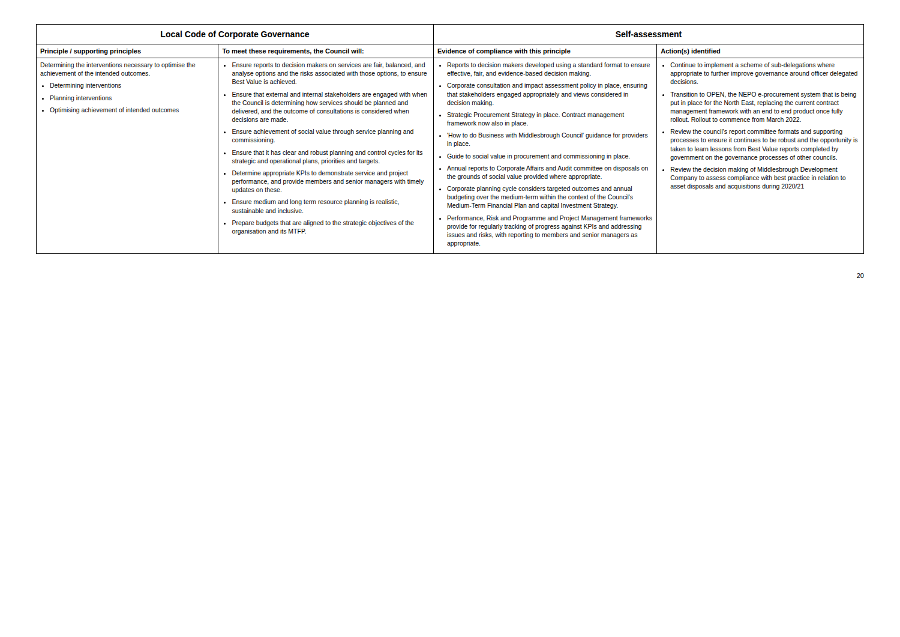| Local Code of Corporate Governance | Self-assessment |
| --- | --- |
| Principle / supporting principles | To meet these requirements, the Council will: | Evidence of compliance with this principle | Action(s) identified |
| Determining the interventions necessary to optimise the achievement of the intended outcomes. Determining interventions Planning interventions Optimising achievement of intended outcomes | Ensure reports to decision makers on services are fair, balanced, and analyse options and the risks associated with those options, to ensure Best Value is achieved. Ensure that external and internal stakeholders are engaged with when the Council is determining how services should be planned and delivered, and the outcome of consultations is considered when decisions are made. Ensure achievement of social value through service planning and commissioning. Ensure that it has clear and robust planning and control cycles for its strategic and operational plans, priorities and targets. Determine appropriate KPIs to demonstrate service and project performance, and provide members and senior managers with timely updates on these. Ensure medium and long term resource planning is realistic, sustainable and inclusive. Prepare budgets that are aligned to the strategic objectives of the organisation and its MTFP. | Reports to decision makers developed using a standard format to ensure effective, fair, and evidence-based decision making. Corporate consultation and impact assessment policy in place, ensuring that stakeholders engaged appropriately and views considered in decision making. Strategic Procurement Strategy in place. Contract management framework now also in place. 'How to do Business with Middlesbrough Council' guidance for providers in place. Guide to social value in procurement and commissioning in place. Annual reports to Corporate Affairs and Audit committee on disposals on the grounds of social value provided where appropriate. Corporate planning cycle considers targeted outcomes and annual budgeting over the medium-term within the context of the Council's Medium-Term Financial Plan and capital Investment Strategy. Performance, Risk and Programme and Project Management frameworks provide for regularly tracking of progress against KPIs and addressing issues and risks, with reporting to members and senior managers as appropriate. | Continue to implement a scheme of sub-delegations where appropriate to further improve governance around officer delegated decisions. Transition to OPEN, the NEPO e-procurement system that is being put in place for the North East, replacing the current contract management framework with an end to end product once fully rollout. Rollout to commence from March 2022. Review the council's report committee formats and supporting processes to ensure it continues to be robust and the opportunity is taken to learn lessons from Best Value reports completed by government on the governance processes of other councils. Review the decision making of Middlesbrough Development Company to assess compliance with best practice in relation to asset disposals and acquisitions during 2020/21 |
20